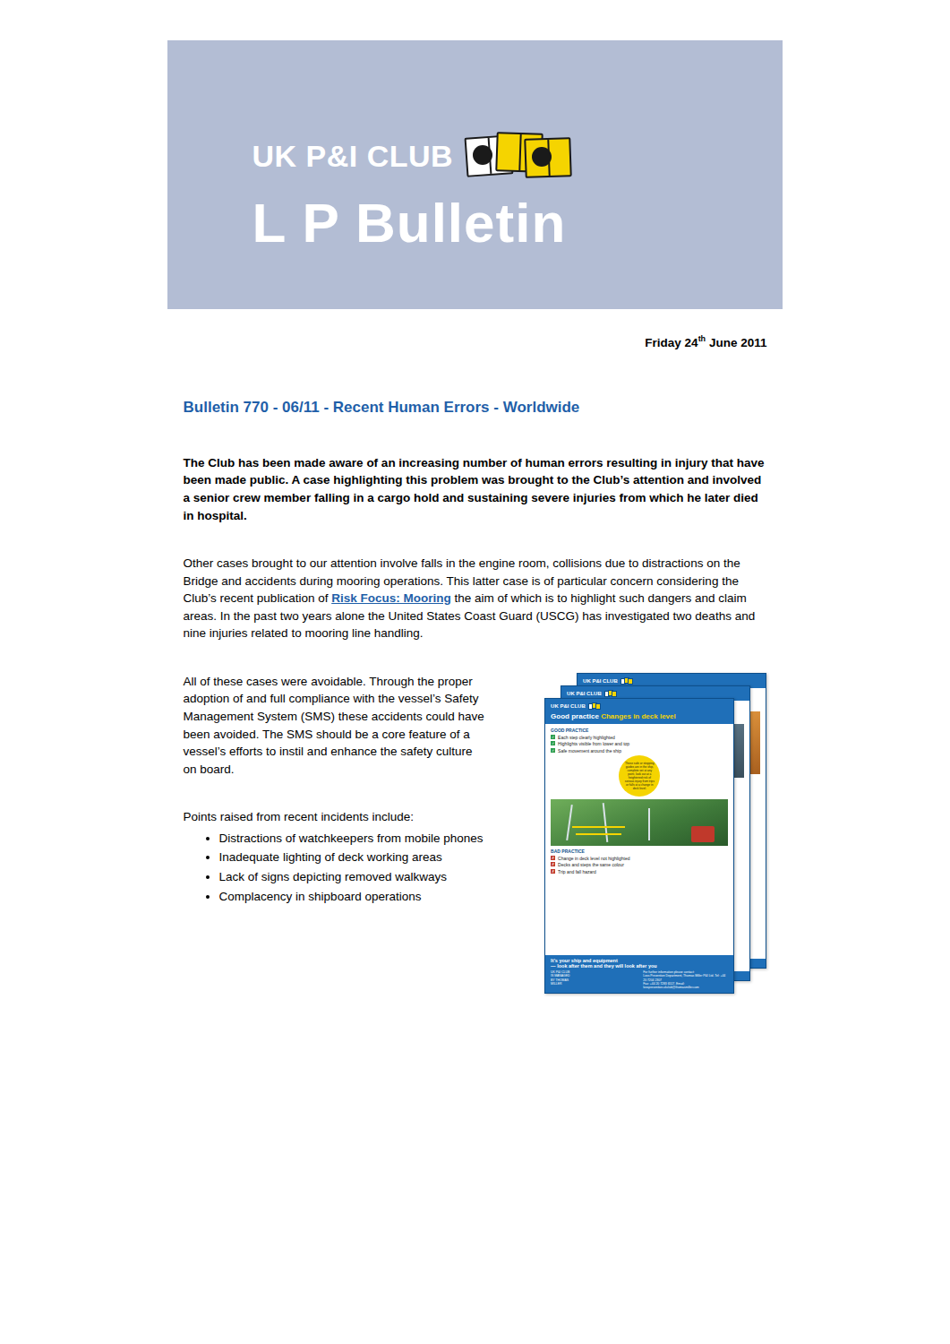UK P&I CLUB
L P Bulletin
Friday 24th June 2011
Bulletin 770 - 06/11 - Recent Human Errors - Worldwide
The Club has been made aware of an increasing number of human errors resulting in injury that have been made public. A case highlighting this problem was brought to the Club’s attention and involved a senior crew member falling in a cargo hold and sustaining severe injuries from which he later died in hospital.
Other cases brought to our attention involve falls in the engine room, collisions due to distractions on the Bridge and accidents during mooring operations. This latter case is of particular concern considering the Club’s recent publication of Risk Focus: Mooring the aim of which is to highlight such dangers and claim areas. In the past two years alone the United States Coast Guard (USCG) has investigated two deaths and nine injuries related to mooring line handling.
All of these cases were avoidable. Through the proper adoption of and full compliance with the vessel’s Safety Management System (SMS) these accidents could have been avoided. The SMS should be a core feature of a vessel’s efforts to instil and enhance the safety culture on board.
Points raised from recent incidents include:
Distractions of watchkeepers from mobile phones
Inadequate lighting of deck working areas
Lack of signs depicting removed walkways
Complacency in shipboard operations
UK P&I CLUB
GOOD PRACTICE
✓Correct PPE worn at all times
✓Clear communication maintained
BAD PRACTICE
✗No gloves or eye protection
✗Loose clothing near machinery
It’s your ship and equipment — look after them and they will look after you
mooring
UK P&I CLUB
GOOD PRACTICE
✓Snap-back zones marked
✓Lines tended under supervision
BAD PRACTICE
✗Standing in the bight of a rope
✗Worn lines left in service
Lines under tension can part without warning
mooring
UK P&I CLUB
Good practice Changes in deck level
GOOD PRACTICE
✓Each step clearly highlighted
✓Highlights visible from lower and top
✓Safe movement around the ship
These safe or stepping guides are in the ship, complete set at any point, look out at a heightened risk of serious injury from trips or falls at a change in deck level.
BAD PRACTICE
✗Change in deck level not highlighted
✗Decks and steps the same colour
✗Trip and fall hazard
It’s your ship and equipment
— look after them and they will look after you
UK P&I CLUB
IS MANAGED
BY THOMAS
MILLER
For further information please contact:
Loss Prevention Department, Thomas Miller P&I Ltd. Tel: +44 20 7204 2307
Fax: +44 20 7283 6517. Email: lossprevention.ukclub@thomasmiller.com